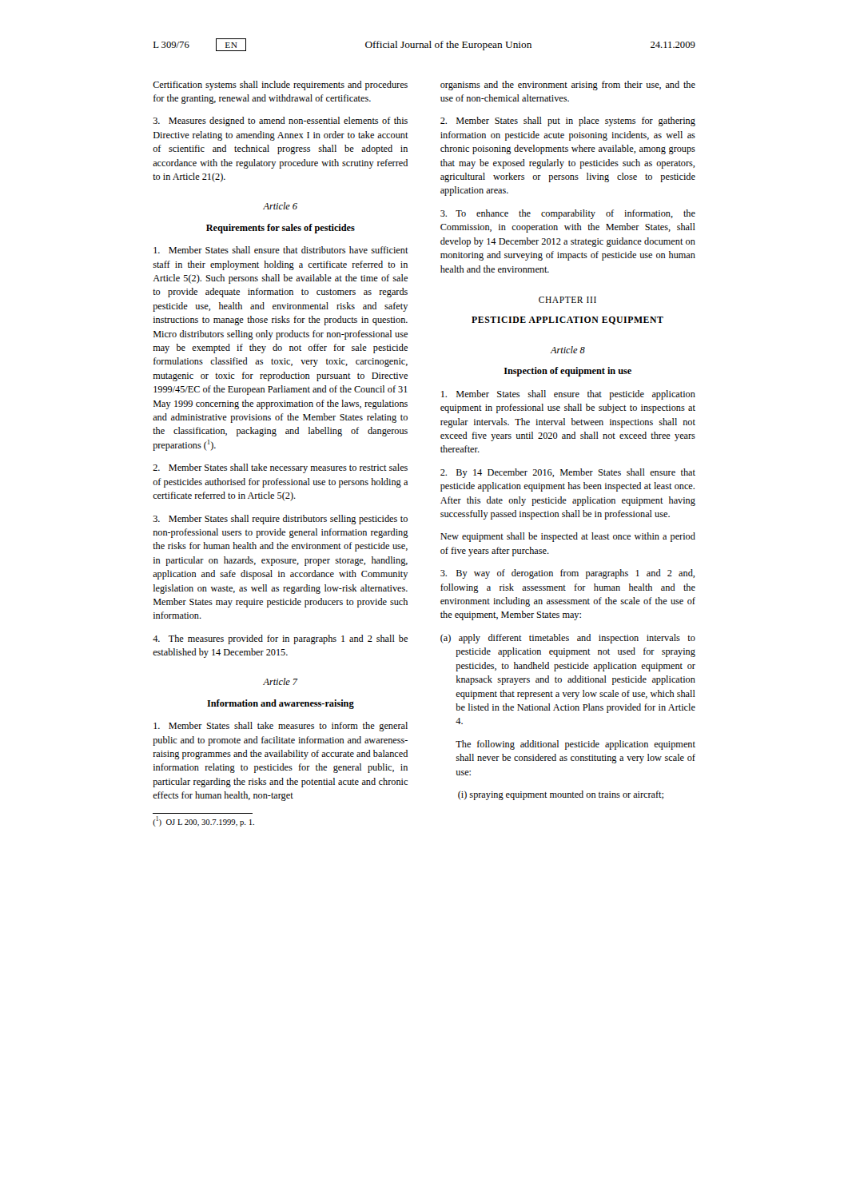L 309/76 EN
Official Journal of the European Union
24.11.2009
Certification systems shall include requirements and procedures for the granting, renewal and withdrawal of certificates.
3. Measures designed to amend non-essential elements of this Directive relating to amending Annex I in order to take account of scientific and technical progress shall be adopted in accordance with the regulatory procedure with scrutiny referred to in Article 21(2).
Article 6
Requirements for sales of pesticides
1. Member States shall ensure that distributors have sufficient staff in their employment holding a certificate referred to in Article 5(2). Such persons shall be available at the time of sale to provide adequate information to customers as regards pesticide use, health and environmental risks and safety instructions to manage those risks for the products in question. Micro distributors selling only products for non-professional use may be exempted if they do not offer for sale pesticide formulations classified as toxic, very toxic, carcinogenic, mutagenic or toxic for reproduction pursuant to Directive 1999/45/EC of the European Parliament and of the Council of 31 May 1999 concerning the approximation of the laws, regulations and administrative provisions of the Member States relating to the classification, packaging and labelling of dangerous preparations (1).
2. Member States shall take necessary measures to restrict sales of pesticides authorised for professional use to persons holding a certificate referred to in Article 5(2).
3. Member States shall require distributors selling pesticides to non-professional users to provide general information regarding the risks for human health and the environment of pesticide use, in particular on hazards, exposure, proper storage, handling, application and safe disposal in accordance with Community legislation on waste, as well as regarding low-risk alternatives. Member States may require pesticide producers to provide such information.
4. The measures provided for in paragraphs 1 and 2 shall be established by 14 December 2015.
Article 7
Information and awareness-raising
1. Member States shall take measures to inform the general public and to promote and facilitate information and awareness-raising programmes and the availability of accurate and balanced information relating to pesticides for the general public, in particular regarding the risks and the potential acute and chronic effects for human health, non-target
(1) OJ L 200, 30.7.1999, p. 1.
organisms and the environment arising from their use, and the use of non-chemical alternatives.
2. Member States shall put in place systems for gathering information on pesticide acute poisoning incidents, as well as chronic poisoning developments where available, among groups that may be exposed regularly to pesticides such as operators, agricultural workers or persons living close to pesticide application areas.
3. To enhance the comparability of information, the Commission, in cooperation with the Member States, shall develop by 14 December 2012 a strategic guidance document on monitoring and surveying of impacts of pesticide use on human health and the environment.
CHAPTER III
PESTICIDE APPLICATION EQUIPMENT
Article 8
Inspection of equipment in use
1. Member States shall ensure that pesticide application equipment in professional use shall be subject to inspections at regular intervals. The interval between inspections shall not exceed five years until 2020 and shall not exceed three years thereafter.
2. By 14 December 2016, Member States shall ensure that pesticide application equipment has been inspected at least once. After this date only pesticide application equipment having successfully passed inspection shall be in professional use.
New equipment shall be inspected at least once within a period of five years after purchase.
3. By way of derogation from paragraphs 1 and 2 and, following a risk assessment for human health and the environment including an assessment of the scale of the use of the equipment, Member States may:
(a) apply different timetables and inspection intervals to pesticide application equipment not used for spraying pesticides, to handheld pesticide application equipment or knapsack sprayers and to additional pesticide application equipment that represent a very low scale of use, which shall be listed in the National Action Plans provided for in Article 4.
The following additional pesticide application equipment shall never be considered as constituting a very low scale of use:
(i) spraying equipment mounted on trains or aircraft;